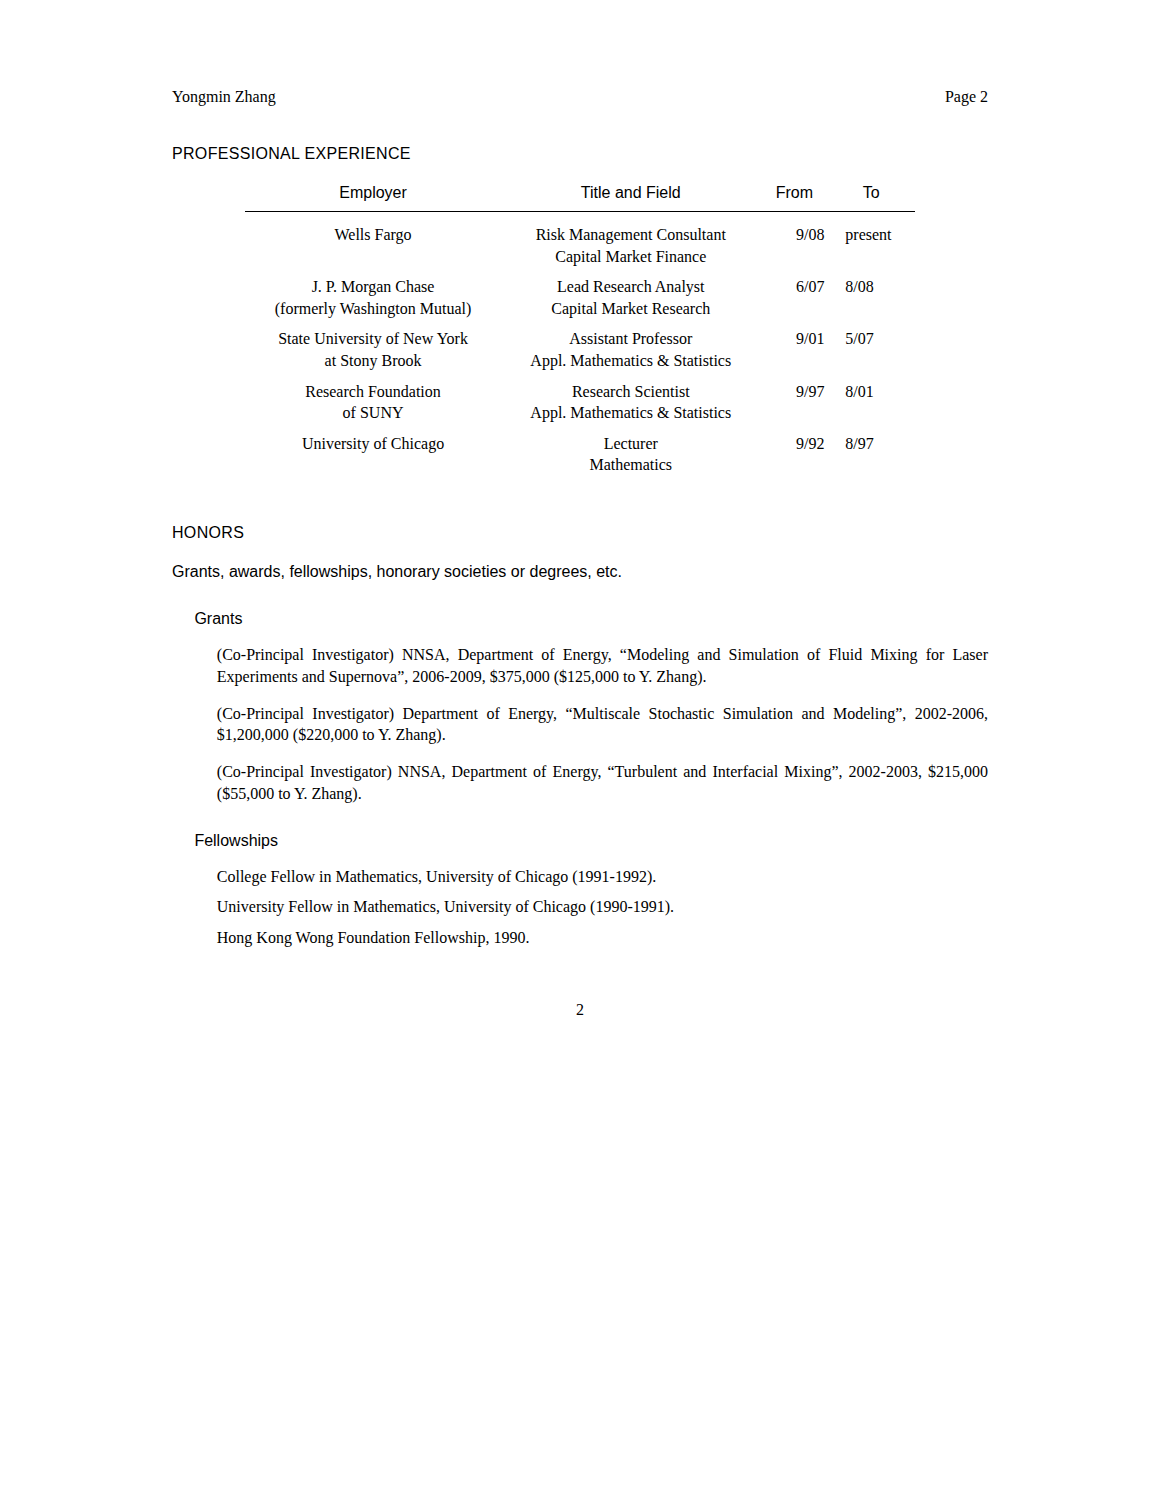Yongmin Zhang Page 2
PROFESSIONAL EXPERIENCE
| Employer | Title and Field | From | To |
| --- | --- | --- | --- |
| Wells Fargo | Risk Management Consultant Capital Market Finance | 9/08 | present |
| J. P. Morgan Chase (formerly Washington Mutual) | Lead Research Analyst Capital Market Research | 6/07 | 8/08 |
| State University of New York at Stony Brook | Assistant Professor Appl. Mathematics & Statistics | 9/01 | 5/07 |
| Research Foundation of SUNY | Research Scientist Appl. Mathematics & Statistics | 9/97 | 8/01 |
| University of Chicago | Lecturer Mathematics | 9/92 | 8/97 |
HONORS
Grants, awards, fellowships, honorary societies or degrees, etc.
Grants
(Co-Principal Investigator) NNSA, Department of Energy, “Modeling and Simulation of Fluid Mixing for Laser Experiments and Supernova”, 2006-2009, $375,000 ($125,000 to Y. Zhang).
(Co-Principal Investigator) Department of Energy, “Multiscale Stochastic Simulation and Modeling”, 2002-2006, $1,200,000 ($220,000 to Y. Zhang).
(Co-Principal Investigator) NNSA, Department of Energy, “Turbulent and Interfacial Mixing”, 2002-2003, $215,000 ($55,000 to Y. Zhang).
Fellowships
College Fellow in Mathematics, University of Chicago (1991-1992).
University Fellow in Mathematics, University of Chicago (1990-1991).
Hong Kong Wong Foundation Fellowship, 1990.
2